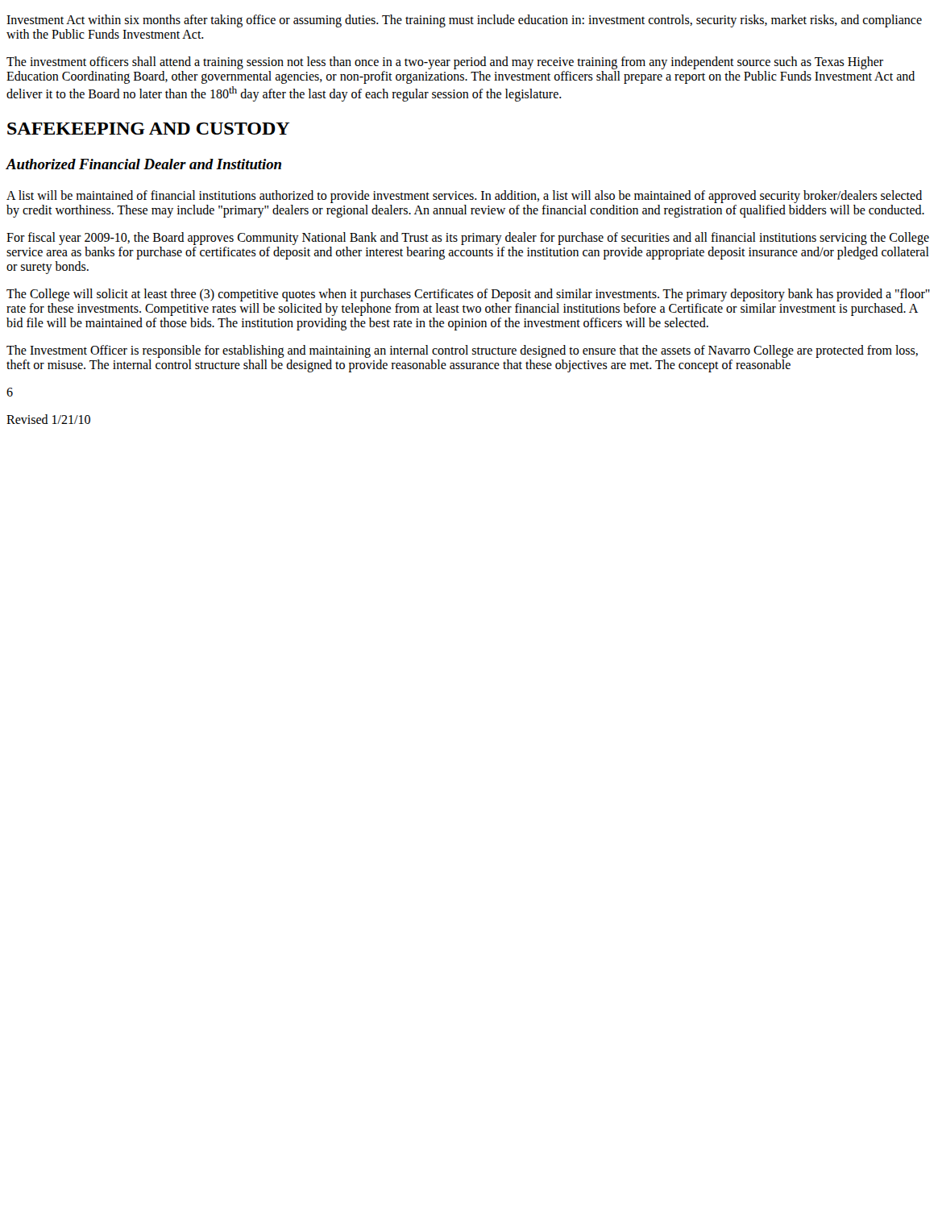Investment Act within six months after taking office or assuming duties. The training must include education in: investment controls, security risks, market risks, and compliance with the Public Funds Investment Act.
The investment officers shall attend a training session not less than once in a two-year period and may receive training from any independent source such as Texas Higher Education Coordinating Board, other governmental agencies, or non-profit organizations. The investment officers shall prepare a report on the Public Funds Investment Act and deliver it to the Board no later than the 180th day after the last day of each regular session of the legislature.
SAFEKEEPING AND CUSTODY
Authorized Financial Dealer and Institution
A list will be maintained of financial institutions authorized to provide investment services. In addition, a list will also be maintained of approved security broker/dealers selected by credit worthiness. These may include "primary" dealers or regional dealers. An annual review of the financial condition and registration of qualified bidders will be conducted.
For fiscal year 2009-10, the Board approves Community National Bank and Trust as its primary dealer for purchase of securities and all financial institutions servicing the College service area as banks for purchase of certificates of deposit and other interest bearing accounts if the institution can provide appropriate deposit insurance and/or pledged collateral or surety bonds.
The College will solicit at least three (3) competitive quotes when it purchases Certificates of Deposit and similar investments. The primary depository bank has provided a "floor" rate for these investments. Competitive rates will be solicited by telephone from at least two other financial institutions before a Certificate or similar investment is purchased. A bid file will be maintained of those bids. The institution providing the best rate in the opinion of the investment officers will be selected.
The Investment Officer is responsible for establishing and maintaining an internal control structure designed to ensure that the assets of Navarro College are protected from loss, theft or misuse. The internal control structure shall be designed to provide reasonable assurance that these objectives are met. The concept of reasonable
6
Revised 1/21/10